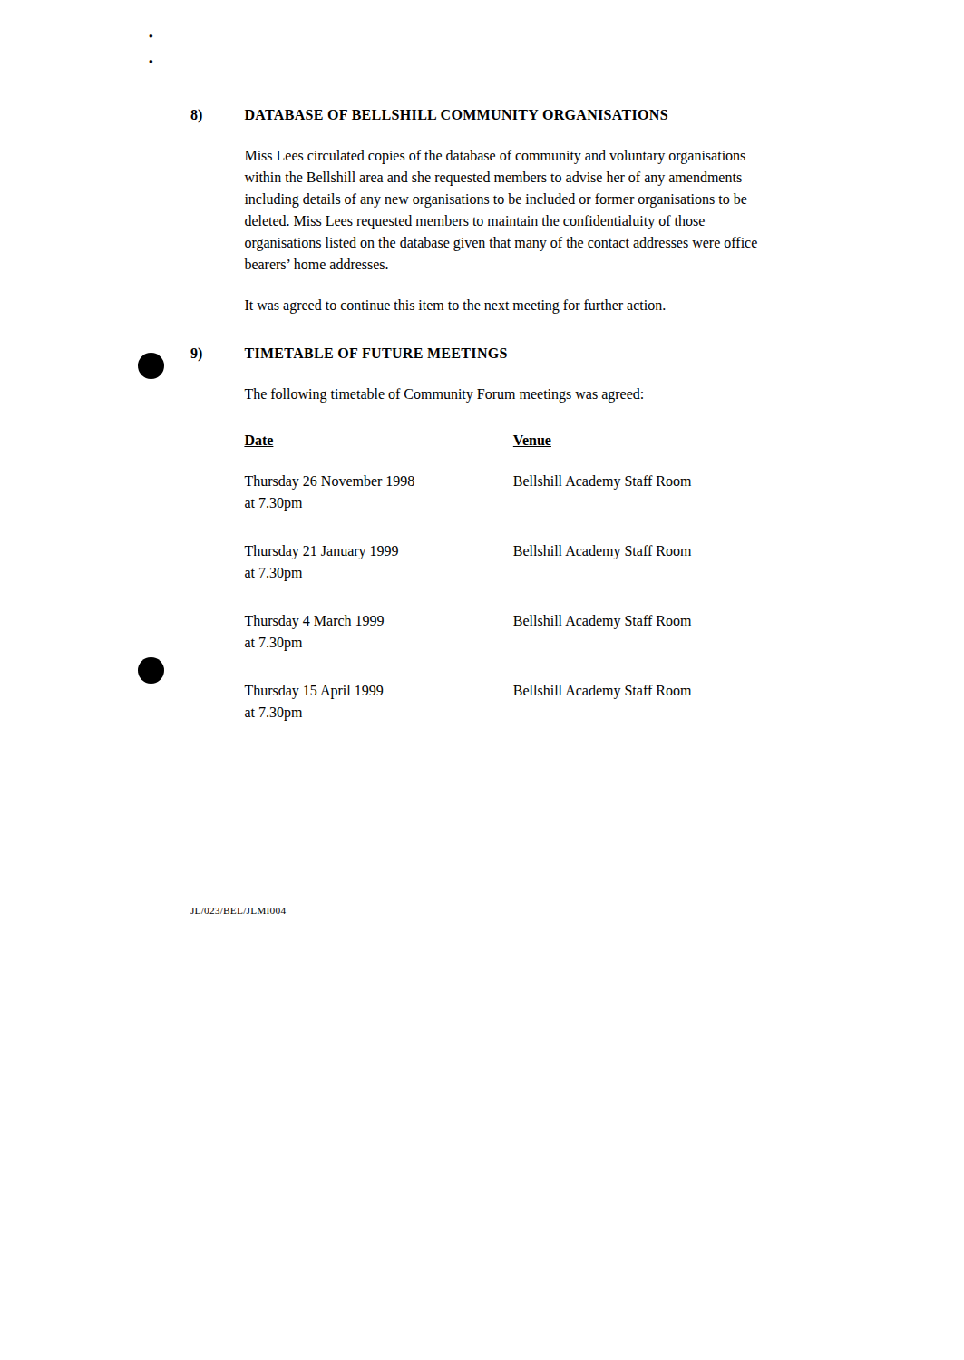•
•
8)
DATABASE OF BELLSHILL COMMUNITY ORGANISATIONS
Miss Lees circulated copies of the database of community and voluntary organisations within the Bellshill area and she requested members to advise her of any amendments including details of any new organisations to be included or former organisations to be deleted. Miss Lees requested members to maintain the confidentialuity of those organisations listed on the database given that many of the contact addresses were office bearers’ home addresses.
It was agreed to continue this item to the next meeting for further action.
9)
TIMETABLE OF FUTURE MEETINGS
The following timetable of Community Forum meetings was agreed:
| Date | Venue |
| --- | --- |
| Thursday 26 November 1998 at 7.30pm | Bellshill Academy Staff Room |
| Thursday 21 January 1999 at 7.30pm | Bellshill Academy Staff Room |
| Thursday 4 March 1999 at 7.30pm | Bellshill Academy Staff Room |
| Thursday 15 April 1999 at 7.30pm | Bellshill Academy Staff Room |
JL/023/BEL/JLMI004